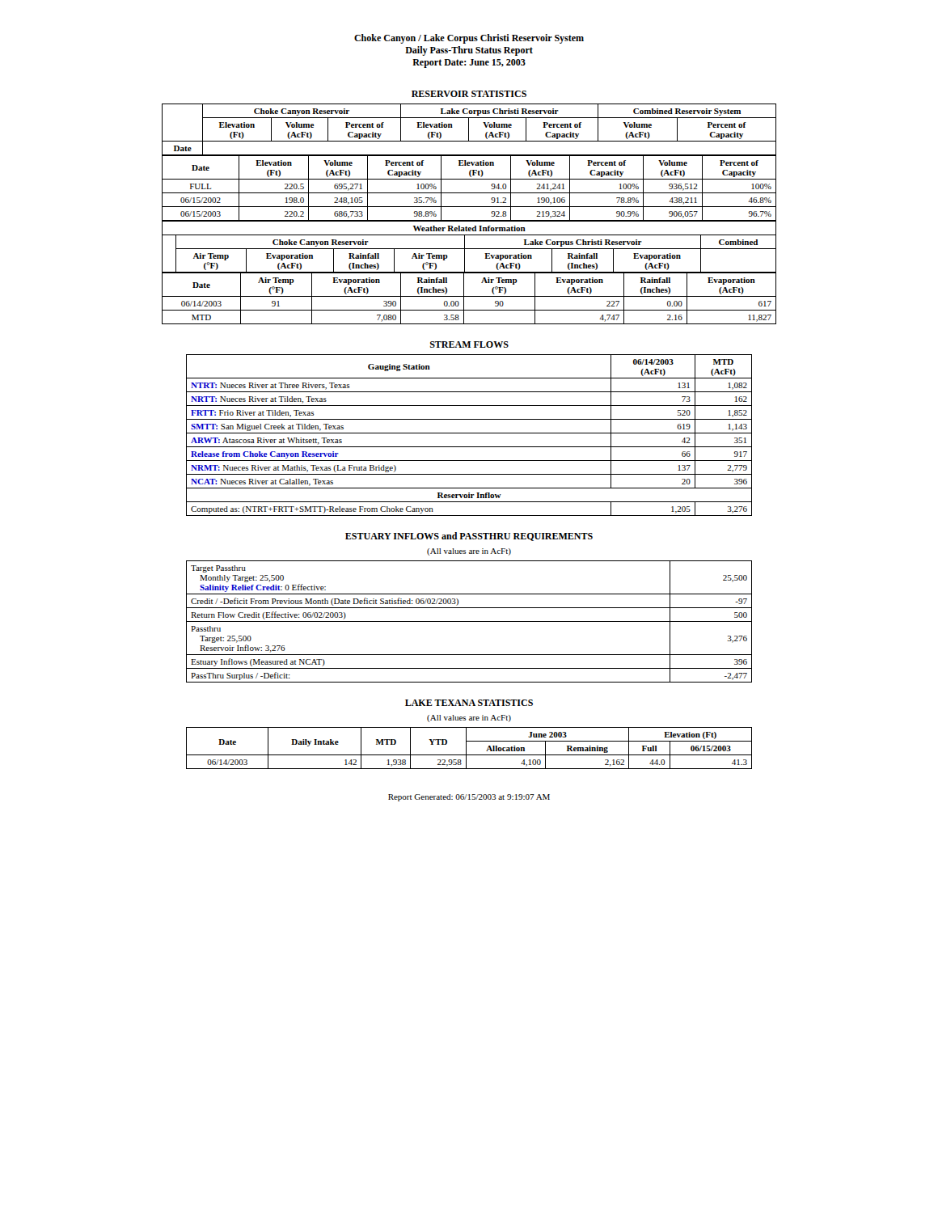Choke Canyon / Lake Corpus Christi Reservoir System
Daily Pass-Thru Status Report
Report Date: June 15, 2003
RESERVOIR STATISTICS
| | Choke Canyon Reservoir | Lake Corpus Christi Reservoir | Combined Reservoir System |
| --- | --- | --- | --- |
| Elevation (Ft) | Volume (AcFt) | Percent of Capacity | Elevation (Ft) | Volume (AcFt) | Percent of Capacity | Volume (AcFt) | Percent of Capacity |
| Date | |
| Date | Elevation (Ft) | Volume (AcFt) | Percent of Capacity | Elevation (Ft) | Volume (AcFt) | Percent of Capacity | Volume (AcFt) | Percent of Capacity |
| --- | --- | --- | --- | --- | --- | --- | --- | --- |
| FULL | 220.5 | 695,271 | 100% | 94.0 | 241,241 | 100% | 936,512 | 100% |
| 06/15/2002 | 198.0 | 248,105 | 35.7% | 91.2 | 190,106 | 78.8% | 438,211 | 46.8% |
| 06/15/2003 | 220.2 | 686,733 | 98.8% | 92.8 | 219,324 | 90.9% | 906,057 | 96.7% |
| Weather Related Information |
| --- |
| | Choke Canyon Reservoir | Lake Corpus Christi Reservoir | Combined |
| Air Temp (°F) | Evaporation (AcFt) | Rainfall (Inches) | Air Temp (°F) | Evaporation (AcFt) | Rainfall (Inches) | Evaporation (AcFt) | |
| Date | Air Temp (°F) | Evaporation (AcFt) | Rainfall (Inches) | Air Temp (°F) | Evaporation (AcFt) | Rainfall (Inches) | Evaporation (AcFt) |
| --- | --- | --- | --- | --- | --- | --- | --- |
| 06/14/2003 | 91 | 390 | 0.00 | 90 | 227 | 0.00 | 617 |
| MTD | | 7,080 | 3.58 | | 4,747 | 2.16 | 11,827 |
STREAM FLOWS
| Gauging Station | 06/14/2003 (AcFt) | MTD (AcFt) |
| --- | --- | --- |
| NTRT: Nueces River at Three Rivers, Texas | 131 | 1,082 |
| NRTT: Nueces River at Tilden, Texas | 73 | 162 |
| FRTT: Frio River at Tilden, Texas | 520 | 1,852 |
| SMTT: San Miguel Creek at Tilden, Texas | 619 | 1,143 |
| ARWT: Atascosa River at Whitsett, Texas | 42 | 351 |
| Release from Choke Canyon Reservoir | 66 | 917 |
| NRMT: Nueces River at Mathis, Texas (La Fruta Bridge) | 137 | 2,779 |
| NCAT: Nueces River at Calallen, Texas | 20 | 396 |
| Reservoir Inflow |
| Computed as: (NTRT+FRTT+SMTT)-Release From Choke Canyon | 1,205 | 3,276 |
ESTUARY INFLOWS and PASSTHRU REQUIREMENTS
(All values are in AcFt)
| Target Passthru Monthly Target: 25,500 Salinity Relief Credit : 0 Effective: | 25,500 |
| Credit / -Deficit From Previous Month (Date Deficit Satisfied: 06/02/2003) | -97 |
| Return Flow Credit (Effective: 06/02/2003) | 500 |
| Passthru Target: 25,500 Reservoir Inflow: 3,276 | 3,276 |
| Estuary Inflows (Measured at NCAT) | 396 |
| PassThru Surplus / -Deficit: | -2,477 |
LAKE TEXANA STATISTICS
(All values are in AcFt)
| Date | Daily Intake | MTD | YTD | June 2003 | Elevation (Ft) |
| --- | --- | --- | --- | --- | --- |
| Allocation | Remaining | Full | 06/15/2003 |
| 06/14/2003 | 142 | 1,938 | 22,958 | 4,100 | 2,162 | 44.0 | 41.3 |
Report Generated: 06/15/2003 at 9:19:07 AM